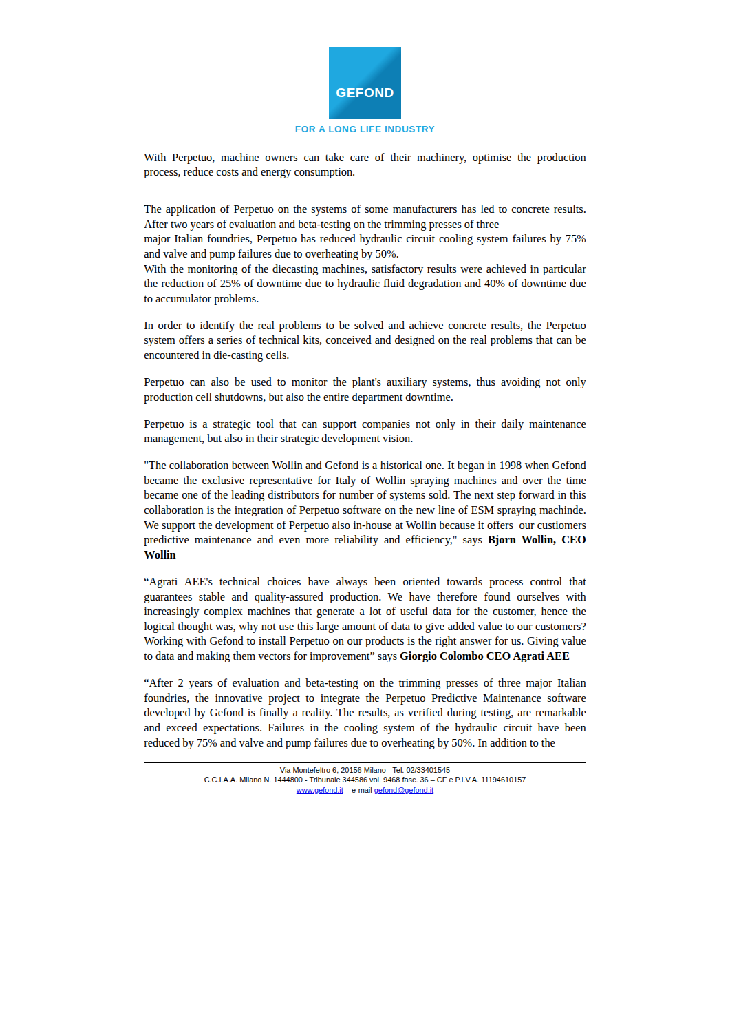GEFOND
FOR A LONG LIFE INDUSTRY
With Perpetuo, machine owners can take care of their machinery, optimise the production process, reduce costs and energy consumption.
The application of Perpetuo on the systems of some manufacturers has led to concrete results. After two years of evaluation and beta-testing on the trimming presses of three
major Italian foundries, Perpetuo has reduced hydraulic circuit cooling system failures by 75% and valve and pump failures due to overheating by 50%.
With the monitoring of the diecasting machines, satisfactory results were achieved in particular the reduction of 25% of downtime due to hydraulic fluid degradation and 40% of downtime due to accumulator problems.
In order to identify the real problems to be solved and achieve concrete results, the Perpetuo system offers a series of technical kits, conceived and designed on the real problems that can be encountered in die-casting cells.
Perpetuo can also be used to monitor the plant's auxiliary systems, thus avoiding not only production cell shutdowns, but also the entire department downtime.
Perpetuo is a strategic tool that can support companies not only in their daily maintenance management, but also in their strategic development vision.
"The collaboration between Wollin and Gefond is a historical one. It began in 1998 when Gefond became the exclusive representative for Italy of Wollin spraying machines and over the time became one of the leading distributors for number of systems sold. The next step forward in this collaboration is the integration of Perpetuo software on the new line of ESM spraying machinde. We support the development of Perpetuo also in-house at Wollin because it offers our custiomers predictive maintenance and even more reliability and efficiency," says Bjorn Wollin, CEO Wollin
“Agrati AEE's technical choices have always been oriented towards process control that guarantees stable and quality-assured production. We have therefore found ourselves with increasingly complex machines that generate a lot of useful data for the customer, hence the logical thought was, why not use this large amount of data to give added value to our customers? Working with Gefond to install Perpetuo on our products is the right answer for us. Giving value to data and making them vectors for improvement” says Giorgio Colombo CEO Agrati AEE
“After 2 years of evaluation and beta-testing on the trimming presses of three major Italian foundries, the innovative project to integrate the Perpetuo Predictive Maintenance software developed by Gefond is finally a reality. The results, as verified during testing, are remarkable and exceed expectations. Failures in the cooling system of the hydraulic circuit have been reduced by 75% and valve and pump failures due to overheating by 50%. In addition to the
Via Montefeltro 6, 20156 Milano - Tel. 02/33401545
C.C.I.A.A. Milano N. 1444800 - Tribunale 344586 vol. 9468 fasc. 36 – CF e P.I.V.A. 11194610157
www.gefond.it – e-mail gefond@gefond.it